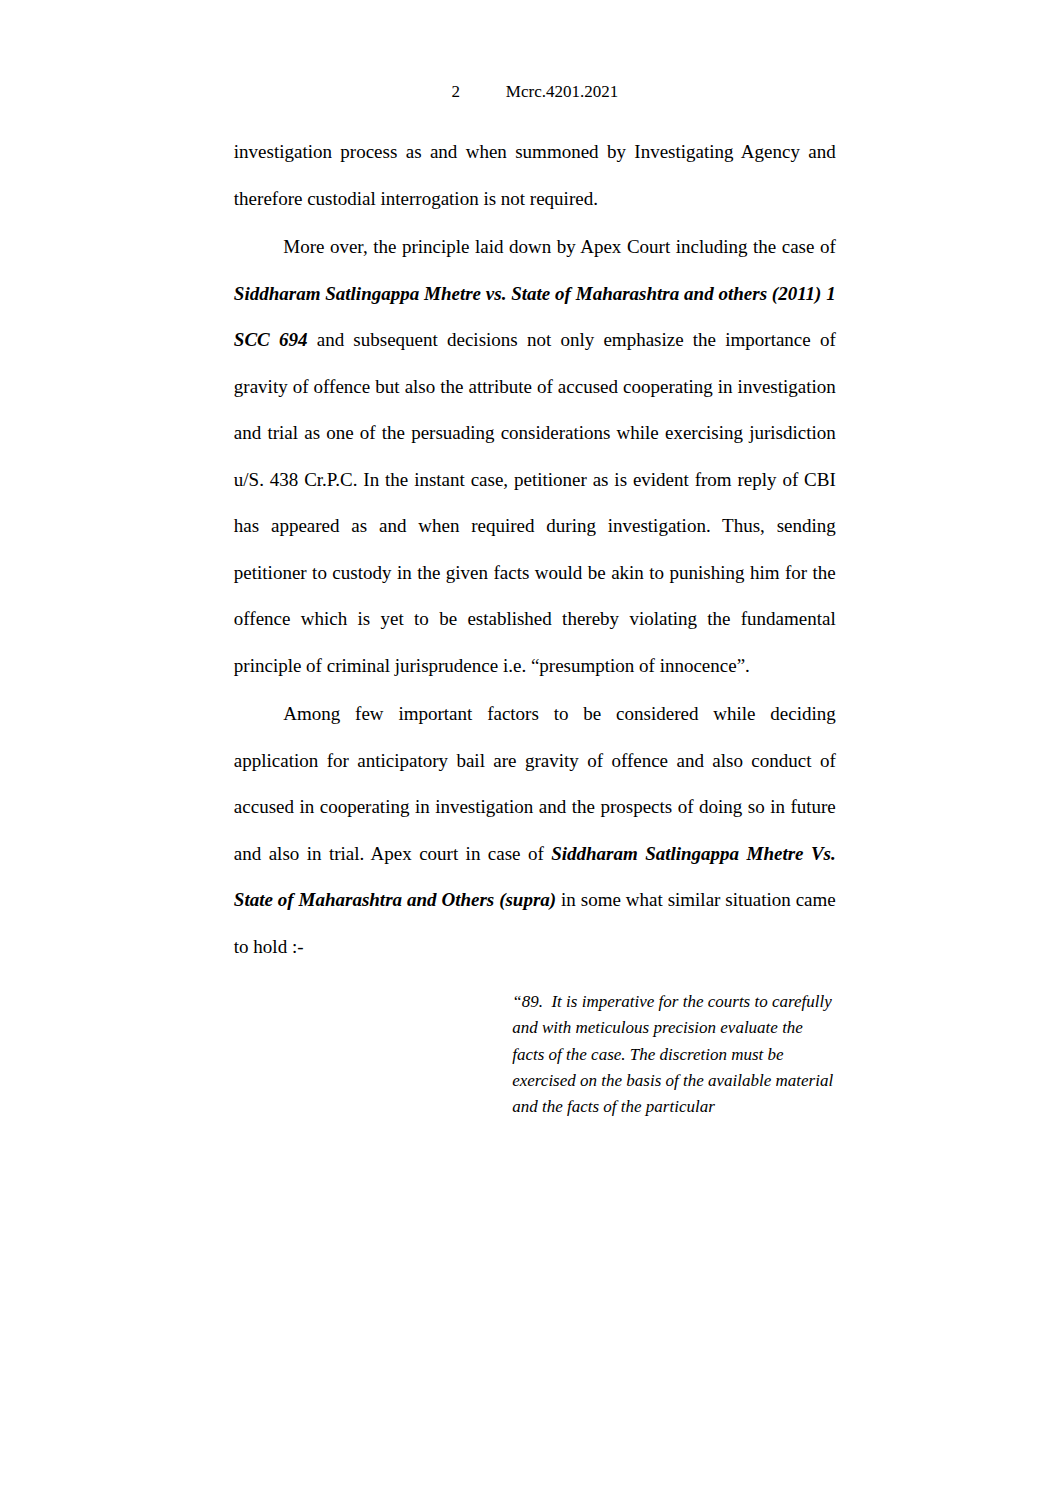2 Mcrc.4201.2021
investigation process as and when summoned by Investigating Agency and therefore custodial interrogation is not required.
More over, the principle laid down by Apex Court including the case of Siddharam Satlingappa Mhetre vs. State of Maharashtra and others (2011) 1 SCC 694 and subsequent decisions not only emphasize the importance of gravity of offence but also the attribute of accused cooperating in investigation and trial as one of the persuading considerations while exercising jurisdiction u/S. 438 Cr.P.C. In the instant case, petitioner as is evident from reply of CBI has appeared as and when required during investigation. Thus, sending petitioner to custody in the given facts would be akin to punishing him for the offence which is yet to be established thereby violating the fundamental principle of criminal jurisprudence i.e. “presumption of innocence”.
Among few important factors to be considered while deciding application for anticipatory bail are gravity of offence and also conduct of accused in cooperating in investigation and the prospects of doing so in future and also in trial. Apex court in case of Siddharam Satlingappa Mhetre Vs. State of Maharashtra and Others (supra) in some what similar situation came to hold :-
“89. It is imperative for the courts to carefully and with meticulous precision evaluate the facts of the case. The discretion must be exercised on the basis of the available material and the facts of the particular